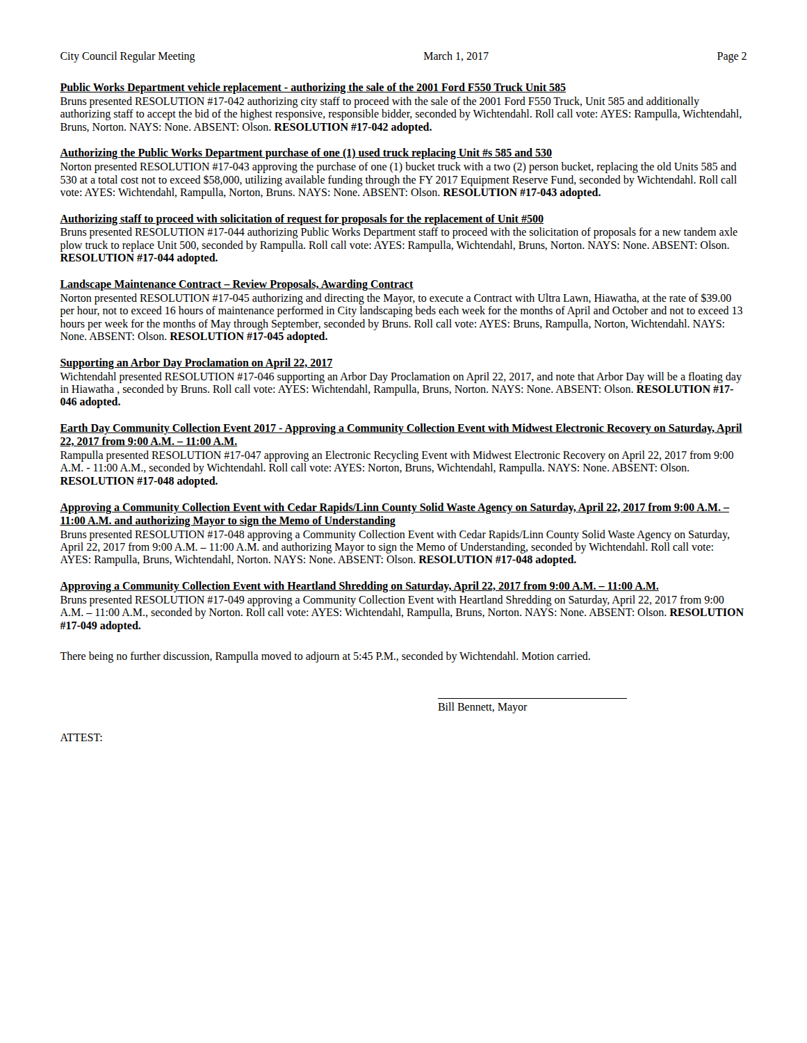City Council Regular Meeting March 1, 2017 Page 2
Public Works Department vehicle replacement - authorizing the sale of the 2001 Ford F550 Truck Unit 585
Bruns presented RESOLUTION #17-042 authorizing city staff to proceed with the sale of the 2001 Ford F550 Truck, Unit 585 and additionally authorizing staff to accept the bid of the highest responsive, responsible bidder, seconded by Wichtendahl. Roll call vote: AYES: Rampulla, Wichtendahl, Bruns, Norton. NAYS: None. ABSENT: Olson. RESOLUTION #17-042 adopted.
Authorizing the Public Works Department purchase of one (1) used truck replacing Unit #s 585 and 530
Norton presented RESOLUTION #17-043 approving the purchase of one (1) bucket truck with a two (2) person bucket, replacing the old Units 585 and 530 at a total cost not to exceed $58,000, utilizing available funding through the FY 2017 Equipment Reserve Fund, seconded by Wichtendahl. Roll call vote: AYES: Wichtendahl, Rampulla, Norton, Bruns. NAYS: None. ABSENT: Olson. RESOLUTION #17-043 adopted.
Authorizing staff to proceed with solicitation of request for proposals for the replacement of Unit #500
Bruns presented RESOLUTION #17-044 authorizing Public Works Department staff to proceed with the solicitation of proposals for a new tandem axle plow truck to replace Unit 500, seconded by Rampulla. Roll call vote: AYES: Rampulla, Wichtendahl, Bruns, Norton. NAYS: None. ABSENT: Olson. RESOLUTION #17-044 adopted.
Landscape Maintenance Contract – Review Proposals, Awarding Contract
Norton presented RESOLUTION #17-045 authorizing and directing the Mayor, to execute a Contract with Ultra Lawn, Hiawatha, at the rate of $39.00 per hour, not to exceed 16 hours of maintenance performed in City landscaping beds each week for the months of April and October and not to exceed 13 hours per week for the months of May through September, seconded by Bruns. Roll call vote: AYES: Bruns, Rampulla, Norton, Wichtendahl. NAYS: None. ABSENT: Olson. RESOLUTION #17-045 adopted.
Supporting an Arbor Day Proclamation on April 22, 2017
Wichtendahl presented RESOLUTION #17-046 supporting an Arbor Day Proclamation on April 22, 2017, and note that Arbor Day will be a floating day in Hiawatha , seconded by Bruns. Roll call vote: AYES: Wichtendahl, Rampulla, Bruns, Norton. NAYS: None. ABSENT: Olson. RESOLUTION #17-046 adopted.
Earth Day Community Collection Event 2017 - Approving a Community Collection Event with Midwest Electronic Recovery on Saturday, April 22, 2017 from 9:00 A.M. – 11:00 A.M.
Rampulla presented RESOLUTION #17-047 approving an Electronic Recycling Event with Midwest Electronic Recovery on April 22, 2017 from 9:00 A.M. - 11:00 A.M., seconded by Wichtendahl. Roll call vote: AYES: Norton, Bruns, Wichtendahl, Rampulla. NAYS: None. ABSENT: Olson. RESOLUTION #17-048 adopted.
Approving a Community Collection Event with Cedar Rapids/Linn County Solid Waste Agency on Saturday, April 22, 2017 from 9:00 A.M. – 11:00 A.M. and authorizing Mayor to sign the Memo of Understanding
Bruns presented RESOLUTION #17-048 approving a Community Collection Event with Cedar Rapids/Linn County Solid Waste Agency on Saturday, April 22, 2017 from 9:00 A.M. – 11:00 A.M. and authorizing Mayor to sign the Memo of Understanding, seconded by Wichtendahl. Roll call vote: AYES: Rampulla, Bruns, Wichtendahl, Norton. NAYS: None. ABSENT: Olson. RESOLUTION #17-048 adopted.
Approving a Community Collection Event with Heartland Shredding on Saturday, April 22, 2017 from 9:00 A.M. – 11:00 A.M.
Bruns presented RESOLUTION #17-049 approving a Community Collection Event with Heartland Shredding on Saturday, April 22, 2017 from 9:00 A.M. – 11:00 A.M., seconded by Norton. Roll call vote: AYES: Wichtendahl, Rampulla, Bruns, Norton. NAYS: None. ABSENT: Olson. RESOLUTION #17-049 adopted.
There being no further discussion, Rampulla moved to adjourn at 5:45 P.M., seconded by Wichtendahl. Motion carried.
Bill Bennett, Mayor
ATTEST: